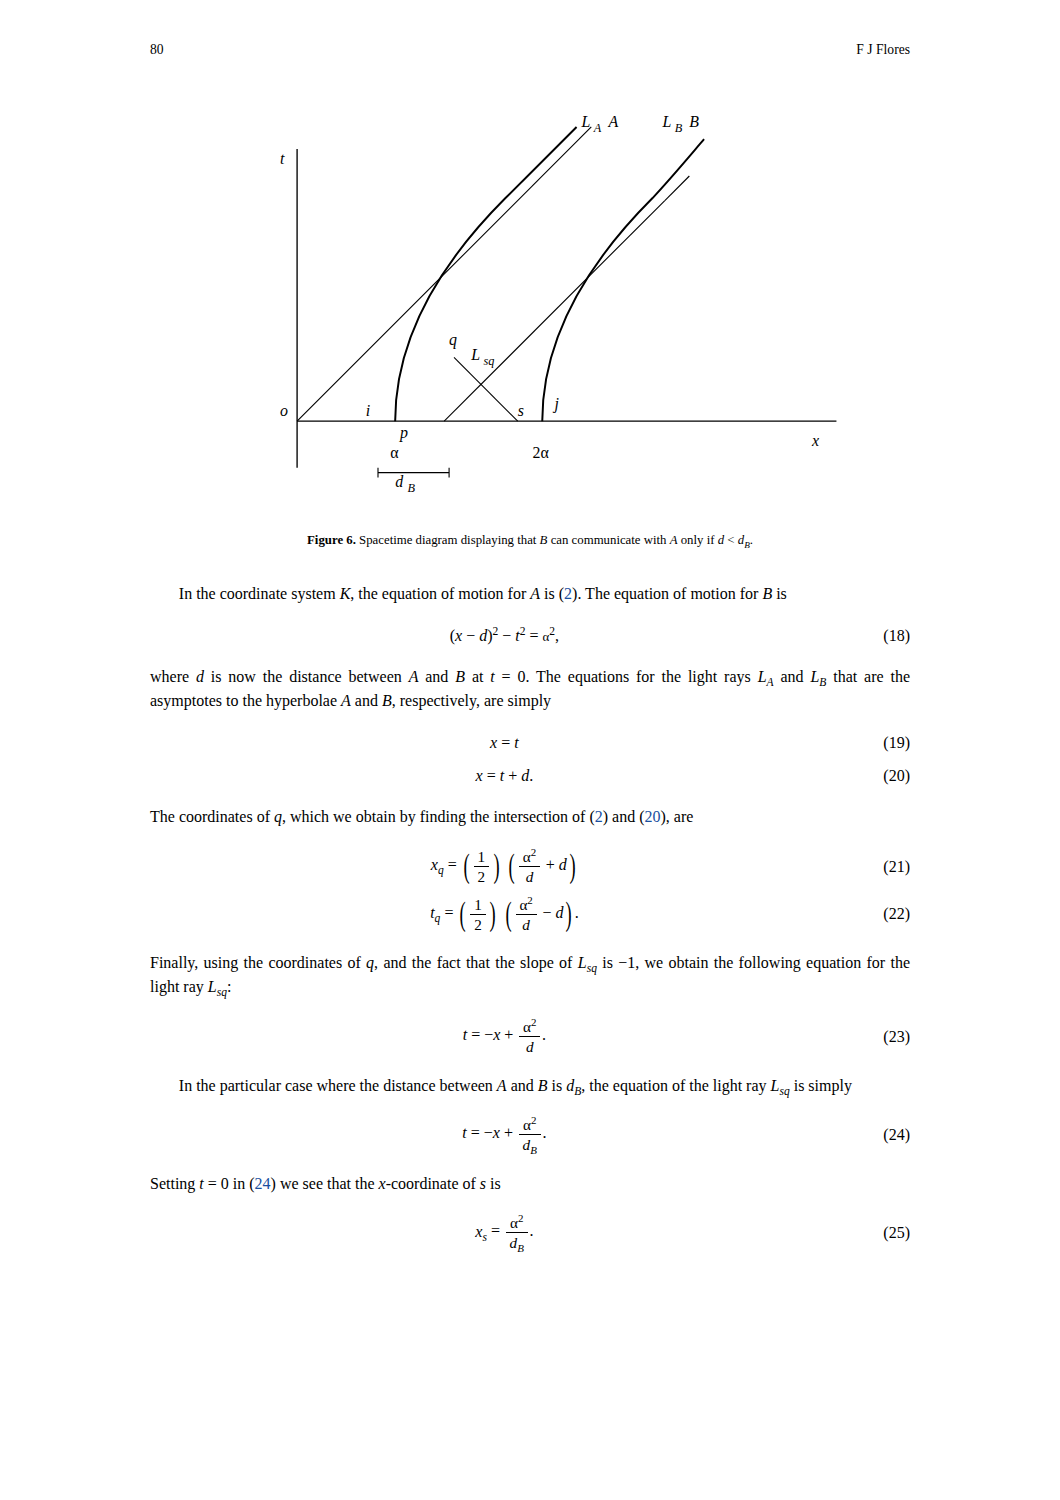80 F J Flores
t x o light ray L_A : x = t (asymptote through origin) L A A L B B q L sq i p s j α 2α d B
Figure 6. Spacetime diagram displaying that B can communicate with A only if d < dB.
In the coordinate system K, the equation of motion for A is (2). The equation of motion for B is
(x − d)2 − t2 = α2,
(18)
where d is now the distance between A and B at t = 0. The equations for the light rays LA and LB that are the asymptotes to the hyperbolae A and B, respectively, are simply
x = t
(19)
x = t + d.
(20)
The coordinates of q, which we obtain by finding the intersection of (2) and (20), are
xq = (12) (α2 d + d)
(21)
tq = (12) (α2 d − d).
(22)
Finally, using the coordinates of q, and the fact that the slope of Lsq is −1, we obtain the following equation for the light ray Lsq:
t = −x + α2 d.
(23)
In the particular case where the distance between A and B is dB, the equation of the light ray Lsq is simply
t = −x + α2 dB.
(24)
Setting t = 0 in (24) we see that the x-coordinate of s is
xs = α2 dB.
(25)